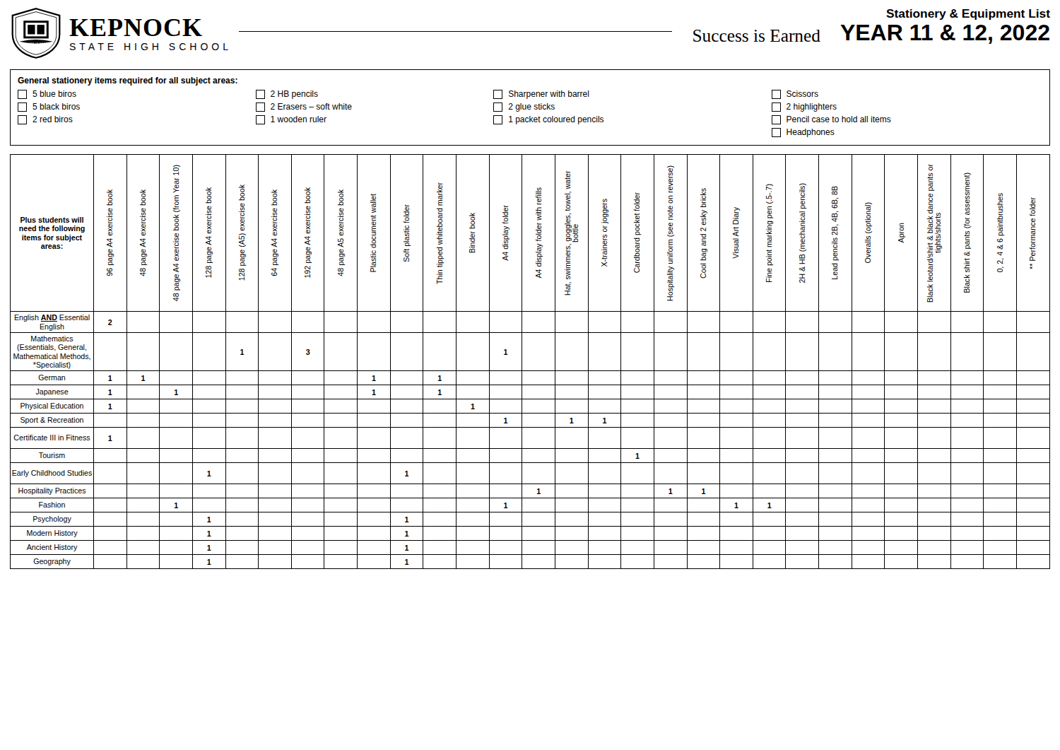SUCCESS IS EARNED
KEPNOCK
STATE HIGH SCHOOL
Success is Earned
Stationery & Equipment List
YEAR 11 & 12, 2022
General stationery items required for all subject areas:
5 blue biros
2 HB pencils
Sharpener with barrel
Scissors
5 black biros
2 Erasers – soft white
2 glue sticks
2 highlighters
2 red biros
1 wooden ruler
1 packet coloured pencils
Pencil case to hold all items
Headphones
| Plus students will need the following items for subject areas: | 96 page A4 exercise book | 48 page A4 exercise book | 48 page A4 exercise book (from Year 10) | 128 page A4 exercise book | 128 page (A5) exercise book | 64 page A4 exercise book | 192 page A4 exercise book | 48 page A5 exercise book | Plastic document wallet | Soft plastic folder | Thin tipped whiteboard marker | Binder book | A4 display folder | A4 display folder with refills | Hat, swimmers, goggles, towel, water bottle | X-trainers or joggers | Cardboard pocket folder | Hospitality uniform (see note on reverse) | Cool bag and 2 esky bricks | Visual Art Diary | Fine point marking pen (.5-.7) | 2H & HB (mechanical pencils) | Lead pencils 2B, 4B, 6B, 8B | Overalls (optional) | Apron | Black leotard/shirt & black dance pants or tights/shorts | Black shirt & pants (for assessment) | 0, 2, 4 & 6 paintbrushes | ** Performance folder |
| --- | --- | --- | --- | --- | --- | --- | --- | --- | --- | --- | --- | --- | --- | --- | --- | --- | --- | --- | --- | --- | --- | --- | --- | --- | --- | --- | --- | --- | --- |
| English AND Essential English | 2 | | | | | | | | | | | | | | | | | | | | | | | | | | | | |
| Mathematics (Essentials, General, Mathematical Methods, *Specialist) | | | | | 1 | | 3 | | | | | | 1 | | | | | | | | | | | | | | | | |
| German | 1 | 1 | | | | | | | 1 | | 1 | | | | | | | | | | | | | | | | | | |
| Japanese | 1 | | 1 | | | | | | 1 | | 1 | | | | | | | | | | | | | | | | | | |
| Physical Education | 1 | | | | | | | | | | | 1 | | | | | | | | | | | | | | | | | |
| Sport & Recreation | | | | | | | | | | | | | 1 | | 1 | 1 | | | | | | | | | | | | | |
| Certificate III in Fitness | 1 | | | | | | | | | | | | | | | | | | | | | | | | | | | | |
| Tourism | | | | | | | | | | | | | | | | | 1 | | | | | | | | | | | | |
| Early Childhood Studies | | | | 1 | | | | | | 1 | | | | | | | | | | | | | | | | | | | |
| Hospitality Practices | | | | | | | | | | | | | | 1 | | | | 1 | 1 | | | | | | | | | | |
| Fashion | | | 1 | | | | | | | | | | 1 | | | | | | | 1 | 1 | | | | | | | | |
| Psychology | | | | 1 | | | | | | 1 | | | | | | | | | | | | | | | | | | | |
| Modern History | | | | 1 | | | | | | 1 | | | | | | | | | | | | | | | | | | | |
| Ancient History | | | | 1 | | | | | | 1 | | | | | | | | | | | | | | | | | | | |
| Geography | | | | 1 | | | | | | 1 | | | | | | | | | | | | | | | | | | | |